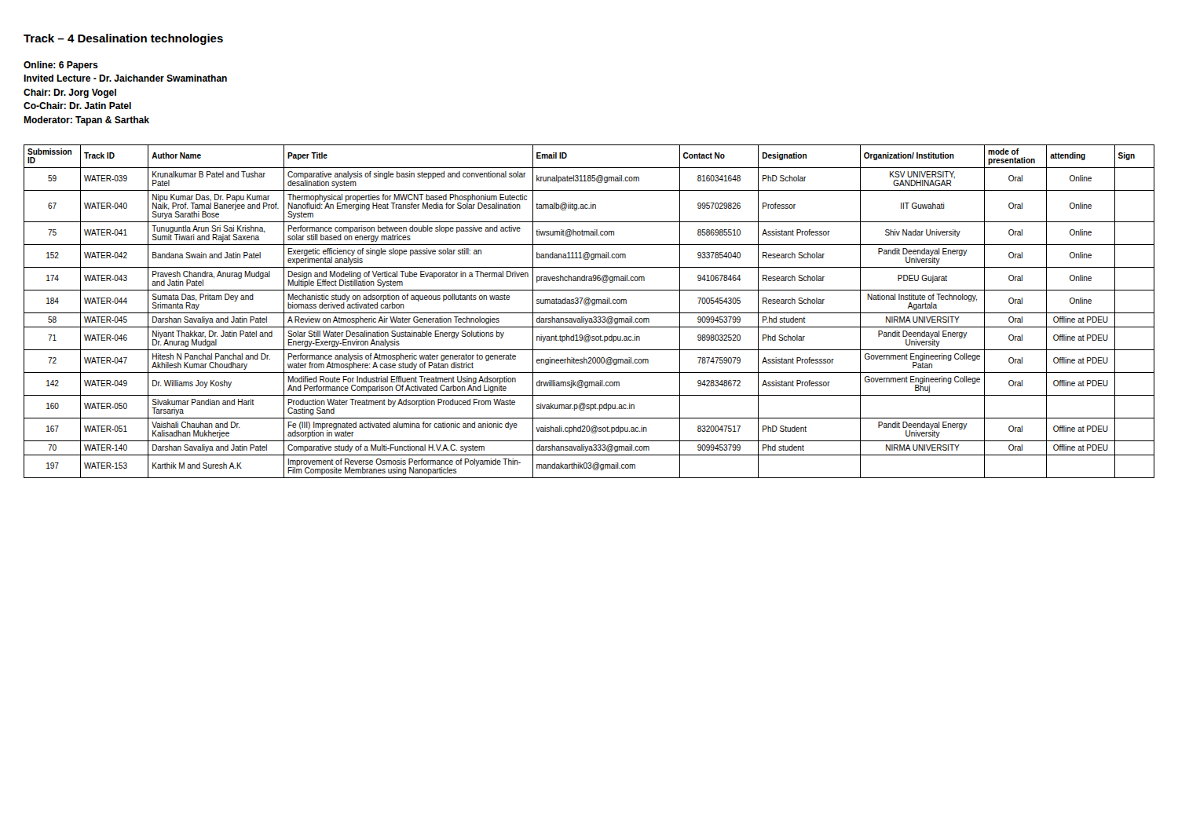Track – 4 Desalination technologies
Online: 6 Papers
Invited Lecture - Dr. Jaichander Swaminathan
Chair: Dr. Jorg Vogel
Co-Chair: Dr. Jatin Patel
Moderator: Tapan & Sarthak
| Submission ID | Track ID | Author Name | Paper Title | Email ID | Contact No | Designation | Organization/ Institution | mode of presentation | attending | Sign |
| --- | --- | --- | --- | --- | --- | --- | --- | --- | --- | --- |
| 59 | WATER-039 | Krunalkumar B Patel and Tushar Patel | Comparative analysis of single basin stepped and conventional solar desalination system | krunalpatel31185@gmail.com | 8160341648 | PhD Scholar | KSV UNIVERSITY, GANDHINAGAR | Oral | Online | |
| 67 | WATER-040 | Nipu Kumar Das, Dr. Papu Kumar Naik, Prof. Tamal Banerjee and Prof. Surya Sarathi Bose | Thermophysical properties for MWCNT based Phosphonium Eutectic Nanofluid: An Emerging Heat Transfer Media for Solar Desalination System | tamalb@iitg.ac.in | 9957029826 | Professor | IIT Guwahati | Oral | Online | |
| 75 | WATER-041 | Tunuguntla Arun Sri Sai Krishna, Sumit Tiwari and Rajat Saxena | Performance comparison between double slope passive and active solar still based on energy matrices | tiwsumit@hotmail.com | 8586985510 | Assistant Professor | Shiv Nadar University | Oral | Online | |
| 152 | WATER-042 | Bandana Swain and Jatin Patel | Exergetic efficiency of single slope passive solar still: an experimental analysis | bandana1111@gmail.com | 9337854040 | Research Scholar | Pandit Deendayal Energy University | Oral | Online | |
| 174 | WATER-043 | Pravesh Chandra, Anurag Mudgal and Jatin Patel | Design and Modeling of Vertical Tube Evaporator in a Thermal Driven Multiple Effect Distillation System | praveshchandra96@gmail.com | 9410678464 | Research Scholar | PDEU Gujarat | Oral | Online | |
| 184 | WATER-044 | Sumata Das, Pritam Dey and Srimanta Ray | Mechanistic study on adsorption of aqueous pollutants on waste biomass derived activated carbon | sumatadas37@gmail.com | 7005454305 | Research Scholar | National Institute of Technology, Agartala | Oral | Online | |
| 58 | WATER-045 | Darshan Savaliya and Jatin Patel | A Review on Atmospheric Air Water Generation Technologies | darshansavaliya333@gmail.com | 9099453799 | P.hd student | NIRMA UNIVERSITY | Oral | Offline at PDEU | |
| 71 | WATER-046 | Niyant Thakkar, Dr. Jatin Patel and Dr. Anurag Mudgal | Solar Still Water Desalination Sustainable Energy Solutions by Energy-Exergy-Environ Analysis | niyant.tphd19@sot.pdpu.ac.in | 9898032520 | Phd Scholar | Pandit Deendayal Energy University | Oral | Offline at PDEU | |
| 72 | WATER-047 | Hitesh N Panchal Panchal and Dr. Akhilesh Kumar Choudhary | Performance analysis of Atmospheric water generator to generate water from Atmosphere: A case study of Patan district | engineerhitesh2000@gmail.com | 7874759079 | Assistant Professsor | Government Engineering College Patan | Oral | Offline at PDEU | |
| 142 | WATER-049 | Dr. Williams Joy Koshy | Modified Route For Industrial Effluent Treatment Using Adsorption And Performance Comparison Of Activated Carbon And Lignite | drwilliamsjk@gmail.com | 9428348672 | Assistant Professor | Government Engineering College Bhuj | Oral | Offline at PDEU | |
| 160 | WATER-050 | Sivakumar Pandian and Harit Tarsariya | Production Water Treatment by Adsorption Produced From Waste Casting Sand | sivakumar.p@spt.pdpu.ac.in | | | | | | |
| 167 | WATER-051 | Vaishali Chauhan and Dr. Kalisadhan Mukherjee | Fe (III) Impregnated activated alumina for cationic and anionic dye adsorption in water | vaishali.cphd20@sot.pdpu.ac.in | 8320047517 | PhD Student | Pandit Deendayal Energy University | Oral | Offline at PDEU | |
| 70 | WATER-140 | Darshan Savaliya and Jatin Patel | Comparative study of a Multi-Functional H.V.A.C. system | darshansavaliya333@gmail.com | 9099453799 | Phd student | NIRMA UNIVERSITY | Oral | Offline at PDEU | |
| 197 | WATER-153 | Karthik M and Suresh A.K | Improvement of Reverse Osmosis Performance of Polyamide Thin-Film Composite Membranes using Nanoparticles | mandakarthik03@gmail.com | | | | | | |